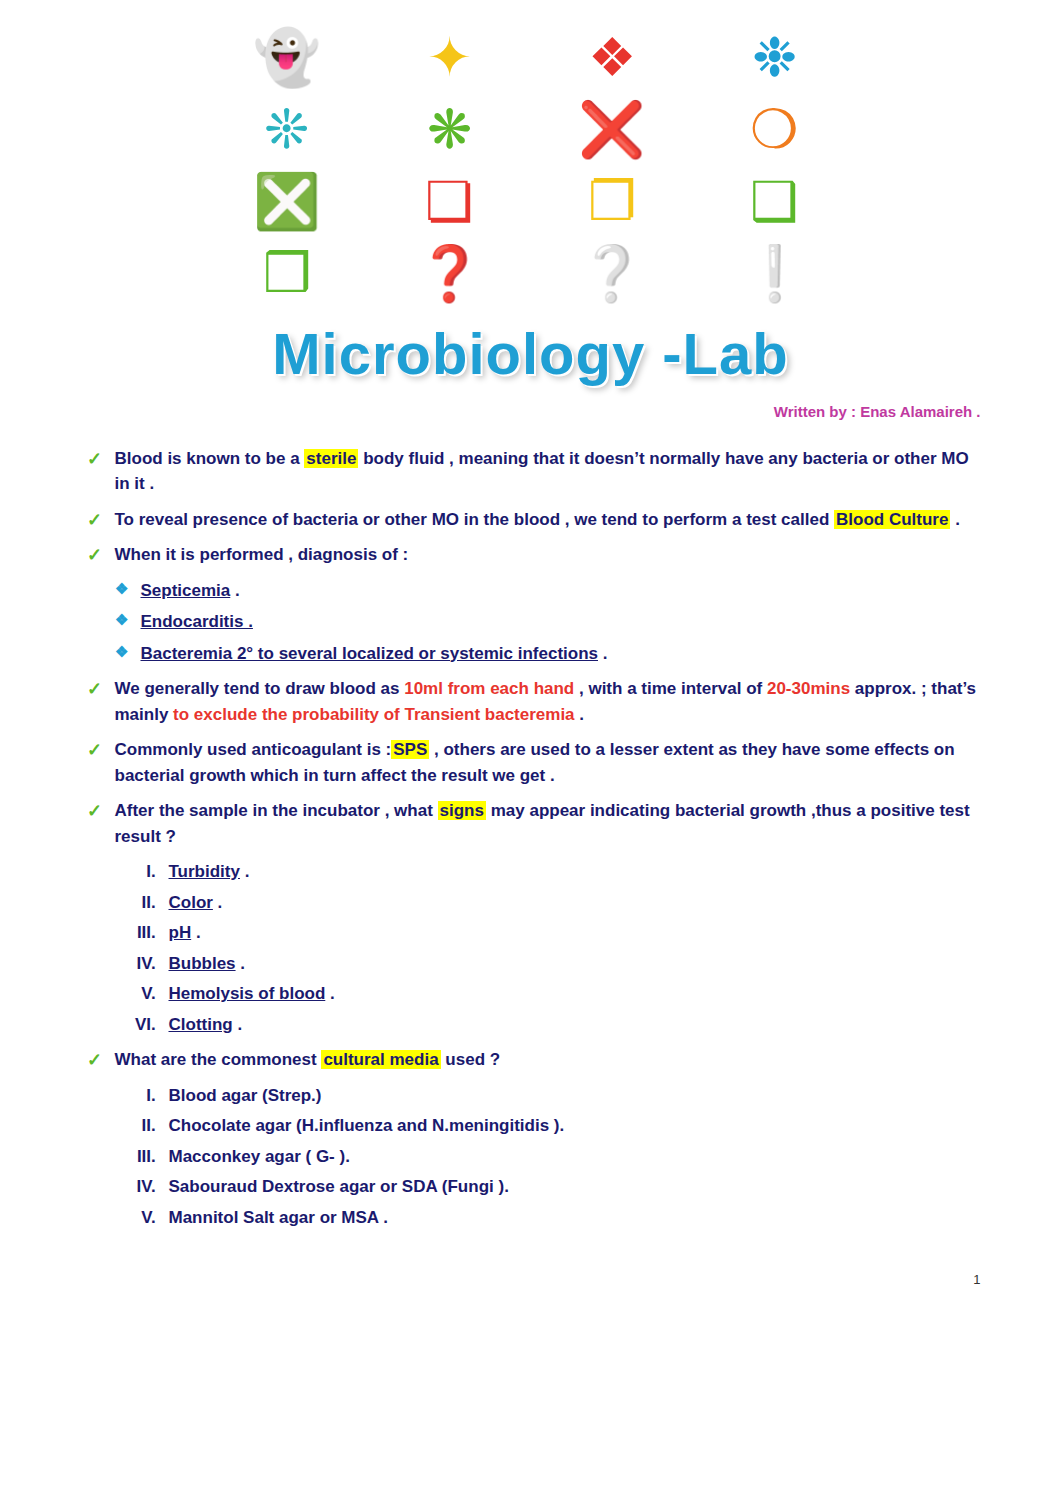👻✦❖❉ ❊❋❌❍ ❎❏❐❑ ❒❓❔❕
Microbiology -Lab
Written by : Enas Alamaireh .
Blood is known to be a sterile body fluid , meaning that it doesn’t normally have any bacteria or other MO in it .
To reveal presence of bacteria or other MO in the blood , we tend to perform a test called Blood Culture .
When it is performed , diagnosis of :
Septicemia .
Endocarditis .
Bacteremia 2° to several localized or systemic infections .
We generally tend to draw blood as 10ml from each hand , with a time interval of 20-30mins approx. ; that’s mainly to exclude the probability of Transient bacteremia .
Commonly used anticoagulant is :SPS , others are used to a lesser extent as they have some effects on bacterial growth which in turn affect the result we get .
After the sample in the incubator , what signs may appear indicating bacterial growth ,thus a positive test result ?
Turbidity .
Color .
pH .
Bubbles .
Hemolysis of blood .
Clotting .
What are the commonest cultural media used ?
Blood agar (Strep.)
Chocolate agar (H.influenza and N.meningitidis ).
Macconkey agar ( G- ).
Sabouraud Dextrose agar or SDA (Fungi ).
Mannitol Salt agar or MSA .
1